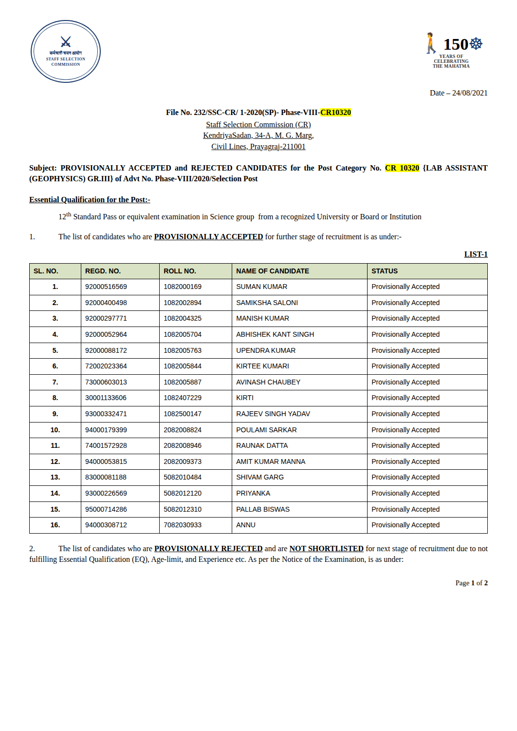⚔
कर्मचारी चयन आयोग
STAFF SELECTION COMMISSION
🚶150☸
YEARS OF
CELEBRATING
THE MAHATMA
Date – 24/08/2021
File No. 232/SSC-CR/ 1-2020(SP)- Phase-VIII-CR10320
Staff Selection Commission (CR)
KendriyaSadan, 34-A, M. G. Marg,
Civil Lines, Prayagraj-211001
Subject: PROVISIONALLY ACCEPTED and REJECTED CANDIDATES for the Post Category No. CR 10320 {LAB ASSISTANT (GEOPHYSICS) GR.III} of Advt No. Phase-VIII/2020/Selection Post
Essential Qualification for the Post:-
12th Standard Pass or equivalent examination in Science group from a recognized University or Board or Institution
1. The list of candidates who are PROVISIONALLY ACCEPTED for further stage of recruitment is as under:-
LIST-1
| SL. NO. | REGD. NO. | ROLL NO. | NAME OF CANDIDATE | STATUS |
| --- | --- | --- | --- | --- |
| 1. | 92000516569 | 1082000169 | SUMAN KUMAR | Provisionally Accepted |
| 2. | 92000400498 | 1082002894 | SAMIKSHA SALONI | Provisionally Accepted |
| 3. | 92000297771 | 1082004325 | MANISH KUMAR | Provisionally Accepted |
| 4. | 92000052964 | 1082005704 | ABHISHEK KANT SINGH | Provisionally Accepted |
| 5. | 92000088172 | 1082005763 | UPENDRA KUMAR | Provisionally Accepted |
| 6. | 72002023364 | 1082005844 | KIRTEE KUMARI | Provisionally Accepted |
| 7. | 73000603013 | 1082005887 | AVINASH CHAUBEY | Provisionally Accepted |
| 8. | 30001133606 | 1082407229 | KIRTI | Provisionally Accepted |
| 9. | 93000332471 | 1082500147 | RAJEEV SINGH YADAV | Provisionally Accepted |
| 10. | 94000179399 | 2082008824 | POULAMI SARKAR | Provisionally Accepted |
| 11. | 74001572928 | 2082008946 | RAUNAK DATTA | Provisionally Accepted |
| 12. | 94000053815 | 2082009373 | AMIT KUMAR MANNA | Provisionally Accepted |
| 13. | 83000081188 | 5082010484 | SHIVAM GARG | Provisionally Accepted |
| 14. | 93000226569 | 5082012120 | PRIYANKA | Provisionally Accepted |
| 15. | 95000714286 | 5082012310 | PALLAB BISWAS | Provisionally Accepted |
| 16. | 94000308712 | 7082030933 | ANNU | Provisionally Accepted |
2. The list of candidates who are PROVISIONALLY REJECTED and are NOT SHORTLISTED for next stage of recruitment due to not fulfilling Essential Qualification (EQ), Age-limit, and Experience etc. As per the Notice of the Examination, is as under:
Page 1 of 2